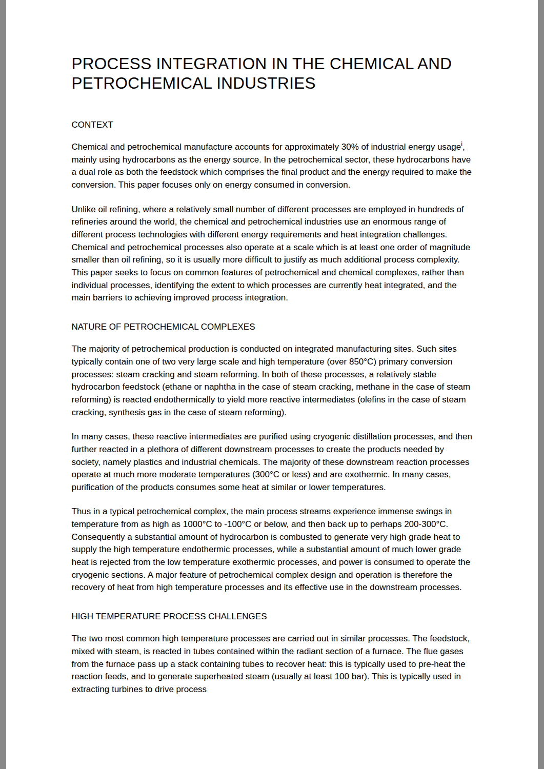Process Integration in the Chemical and Petrochemical Industries
Context
Chemical and petrochemical manufacture accounts for approximately 30% of industrial energy usagei, mainly using hydrocarbons as the energy source. In the petrochemical sector, these hydrocarbons have a dual role as both the feedstock which comprises the final product and the energy required to make the conversion. This paper focuses only on energy consumed in conversion.
Unlike oil refining, where a relatively small number of different processes are employed in hundreds of refineries around the world, the chemical and petrochemical industries use an enormous range of different process technologies with different energy requirements and heat integration challenges. Chemical and petrochemical processes also operate at a scale which is at least one order of magnitude smaller than oil refining, so it is usually more difficult to justify as much additional process complexity. This paper seeks to focus on common features of petrochemical and chemical complexes, rather than individual processes, identifying the extent to which processes are currently heat integrated, and the main barriers to achieving improved process integration.
Nature of Petrochemical Complexes
The majority of petrochemical production is conducted on integrated manufacturing sites. Such sites typically contain one of two very large scale and high temperature (over 850°C) primary conversion processes: steam cracking and steam reforming. In both of these processes, a relatively stable hydrocarbon feedstock (ethane or naphtha in the case of steam cracking, methane in the case of steam reforming) is reacted endothermically to yield more reactive intermediates (olefins in the case of steam cracking, synthesis gas in the case of steam reforming).
In many cases, these reactive intermediates are purified using cryogenic distillation processes, and then further reacted in a plethora of different downstream processes to create the products needed by society, namely plastics and industrial chemicals. The majority of these downstream reaction processes operate at much more moderate temperatures (300°C or less) and are exothermic. In many cases, purification of the products consumes some heat at similar or lower temperatures.
Thus in a typical petrochemical complex, the main process streams experience immense swings in temperature from as high as 1000°C to -100°C or below, and then back up to perhaps 200-300°C. Consequently a substantial amount of hydrocarbon is combusted to generate very high grade heat to supply the high temperature endothermic processes, while a substantial amount of much lower grade heat is rejected from the low temperature exothermic processes, and power is consumed to operate the cryogenic sections. A major feature of petrochemical complex design and operation is therefore the recovery of heat from high temperature processes and its effective use in the downstream processes.
High Temperature Process Challenges
The two most common high temperature processes are carried out in similar processes. The feedstock, mixed with steam, is reacted in tubes contained within the radiant section of a furnace. The flue gases from the furnace pass up a stack containing tubes to recover heat: this is typically used to pre-heat the reaction feeds, and to generate superheated steam (usually at least 100 bar). This is typically used in extracting turbines to drive process